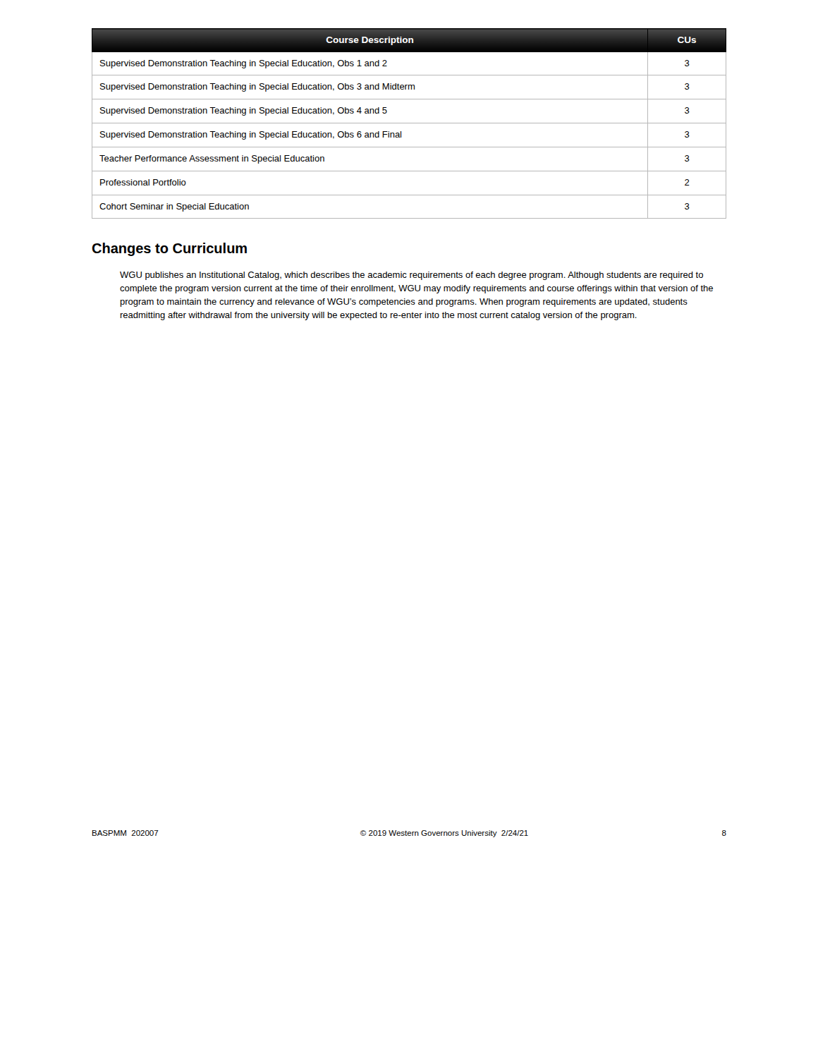| Course Description | CUs |
| --- | --- |
| Supervised Demonstration Teaching in Special Education, Obs 1 and 2 | 3 |
| Supervised Demonstration Teaching in Special Education, Obs 3 and Midterm | 3 |
| Supervised Demonstration Teaching in Special Education, Obs 4 and 5 | 3 |
| Supervised Demonstration Teaching in Special Education, Obs 6 and Final | 3 |
| Teacher Performance Assessment in Special Education | 3 |
| Professional Portfolio | 2 |
| Cohort Seminar in Special Education | 3 |
Changes to Curriculum
WGU publishes an Institutional Catalog, which describes the academic requirements of each degree program. Although students are required to complete the program version current at the time of their enrollment, WGU may modify requirements and course offerings within that version of the program to maintain the currency and relevance of WGU’s competencies and programs. When program requirements are updated, students readmitting after withdrawal from the university will be expected to re-enter into the most current catalog version of the program.
BASPMM 202007
© 2019 Western Governors University 2/24/21
8